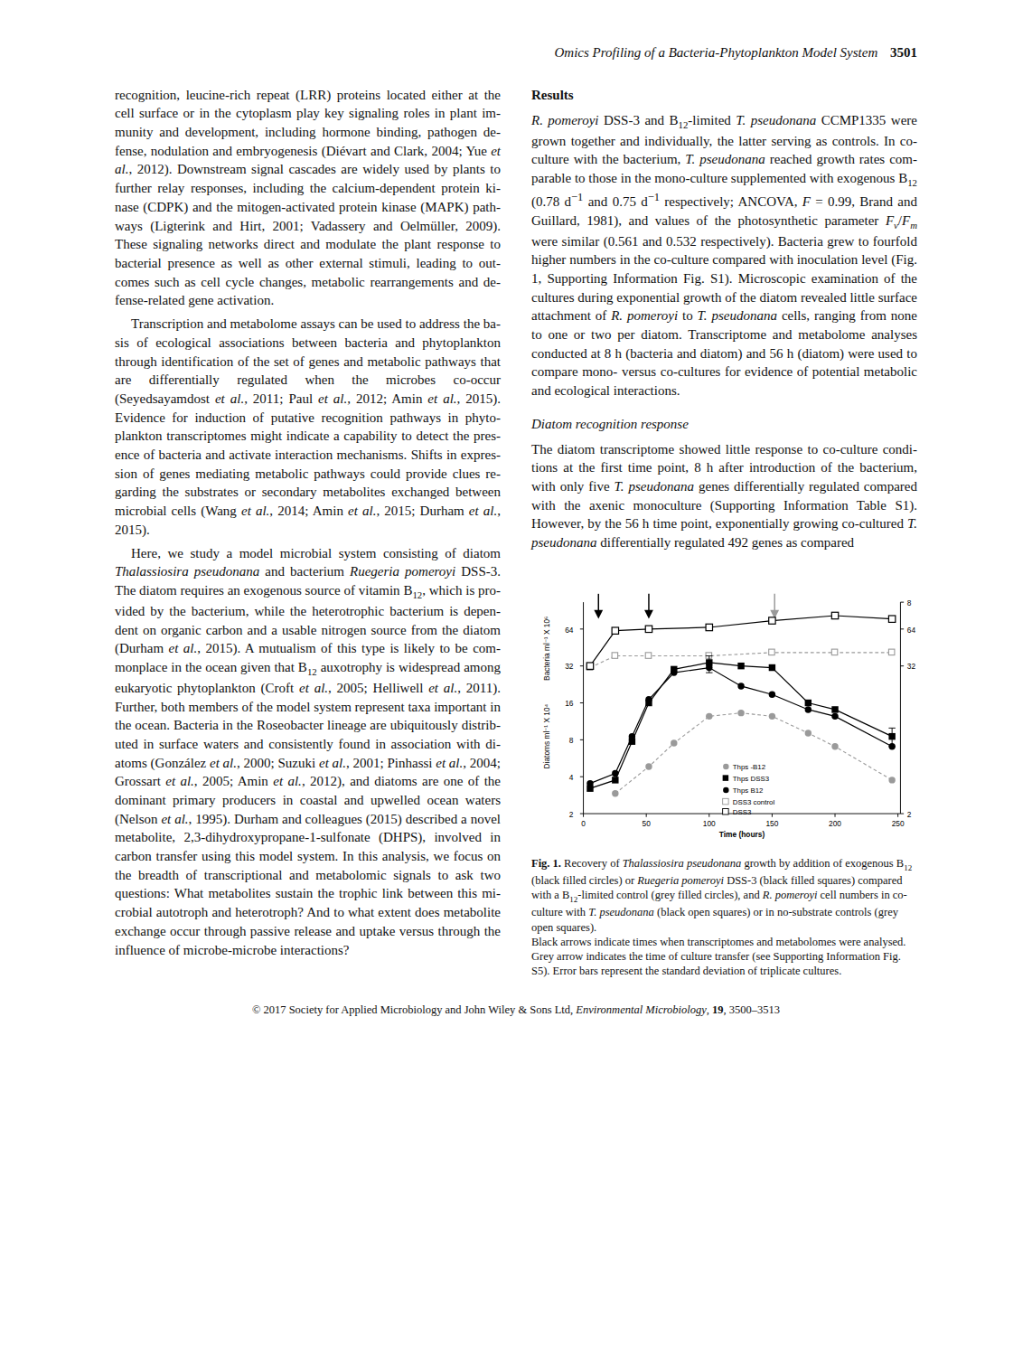Omics Profiling of a Bacteria-Phytoplankton Model System 3501
recognition, leucine-rich repeat (LRR) proteins located either at the cell surface or in the cytoplasm play key signaling roles in plant immunity and development, including hormone binding, pathogen defense, nodulation and embryogenesis (Diévart and Clark, 2004; Yue et al., 2012). Downstream signal cascades are widely used by plants to further relay responses, including the calcium-dependent protein kinase (CDPK) and the mitogen-activated protein kinase (MAPK) pathways (Ligterink and Hirt, 2001; Vadassery and Oelmüller, 2009). These signaling networks direct and modulate the plant response to bacterial presence as well as other external stimuli, leading to outcomes such as cell cycle changes, metabolic rearrangements and defense-related gene activation.
Transcription and metabolome assays can be used to address the basis of ecological associations between bacteria and phytoplankton through identification of the set of genes and metabolic pathways that are differentially regulated when the microbes co-occur (Seyedsayamdost et al., 2011; Paul et al., 2012; Amin et al., 2015). Evidence for induction of putative recognition pathways in phytoplankton transcriptomes might indicate a capability to detect the presence of bacteria and activate interaction mechanisms. Shifts in expression of genes mediating metabolic pathways could provide clues regarding the substrates or secondary metabolites exchanged between microbial cells (Wang et al., 2014; Amin et al., 2015; Durham et al., 2015).
Here, we study a model microbial system consisting of diatom Thalassiosira pseudonana and bacterium Ruegeria pomeroyi DSS-3. The diatom requires an exogenous source of vitamin B12, which is provided by the bacterium, while the heterotrophic bacterium is dependent on organic carbon and a usable nitrogen source from the diatom (Durham et al., 2015). A mutualism of this type is likely to be commonplace in the ocean given that B12 auxotrophy is widespread among eukaryotic phytoplankton (Croft et al., 2005; Helliwell et al., 2011). Further, both members of the model system represent taxa important in the ocean. Bacteria in the Roseobacter lineage are ubiquitously distributed in surface waters and consistently found in association with diatoms (González et al., 2000; Suzuki et al., 2001; Pinhassi et al., 2004; Grossart et al., 2005; Amin et al., 2012), and diatoms are one of the dominant primary producers in coastal and upwelled ocean waters (Nelson et al., 1995). Durham and colleagues (2015) described a novel metabolite, 2,3-dihydroxypropane-1-sulfonate (DHPS), involved in carbon transfer using this model system. In this analysis, we focus on the breadth of transcriptional and metabolomic signals to ask two questions: What metabolites sustain the trophic link between this microbial autotroph and heterotroph? And to what extent does metabolite exchange occur through passive release and uptake versus through the influence of microbe-microbe interactions?
Results
R. pomeroyi DSS-3 and B12-limited T. pseudonana CCMP1335 were grown together and individually, the latter serving as controls. In co-culture with the bacterium, T. pseudonana reached growth rates comparable to those in the mono-culture supplemented with exogenous B12 (0.78 d−1 and 0.75 d−1 respectively; ANCOVA, F = 0.99, Brand and Guillard, 1981), and values of the photosynthetic parameter Fv/Fm were similar (0.561 and 0.532 respectively). Bacteria grew to fourfold higher numbers in the co-culture compared with inoculation level (Fig. 1, Supporting Information Fig. S1). Microscopic examination of the cultures during exponential growth of the diatom revealed little surface attachment of R. pomeroyi to T. pseudonana cells, ranging from none to one or two per diatom. Transcriptome and metabolome analyses conducted at 8 h (bacteria and diatom) and 56 h (diatom) were used to compare mono- versus co-cultures for evidence of potential metabolic and ecological interactions.
Diatom recognition response
The diatom transcriptome showed little response to co-culture conditions at the first time point, 8 h after introduction of the bacterium, with only five T. pseudonana genes differentially regulated compared with the axenic monoculture (Supporting Information Table S1). However, by the 56 h time point, exponentially growing co-cultured T. pseudonana differentially regulated 492 genes as compared
2 4 8 16 32 64 2 32 64 8 0 50 100 150 200 250 Time (hours) Diatoms ml⁻¹ X 10⁴ Bacteria ml⁻¹ X 10⁶ Thps -B12 Thps DSS3 Thps B12 DSS3 control DSS3
Fig. 1. Recovery of Thalassiosira pseudonana growth by addition of exogenous B12 (black filled circles) or Ruegeria pomeroyi DSS-3 (black filled squares) compared with a B12-limited control (grey filled circles), and R. pomeroyi cell numbers in co-culture with T. pseudonana (black open squares) or in no-substrate controls (grey open squares).
Black arrows indicate times when transcriptomes and metabolomes were analysed. Grey arrow indicates the time of culture transfer (see Supporting Information Fig. S5). Error bars represent the standard deviation of triplicate cultures.
© 2017 Society for Applied Microbiology and John Wiley & Sons Ltd, Environmental Microbiology, 19, 3500–3513